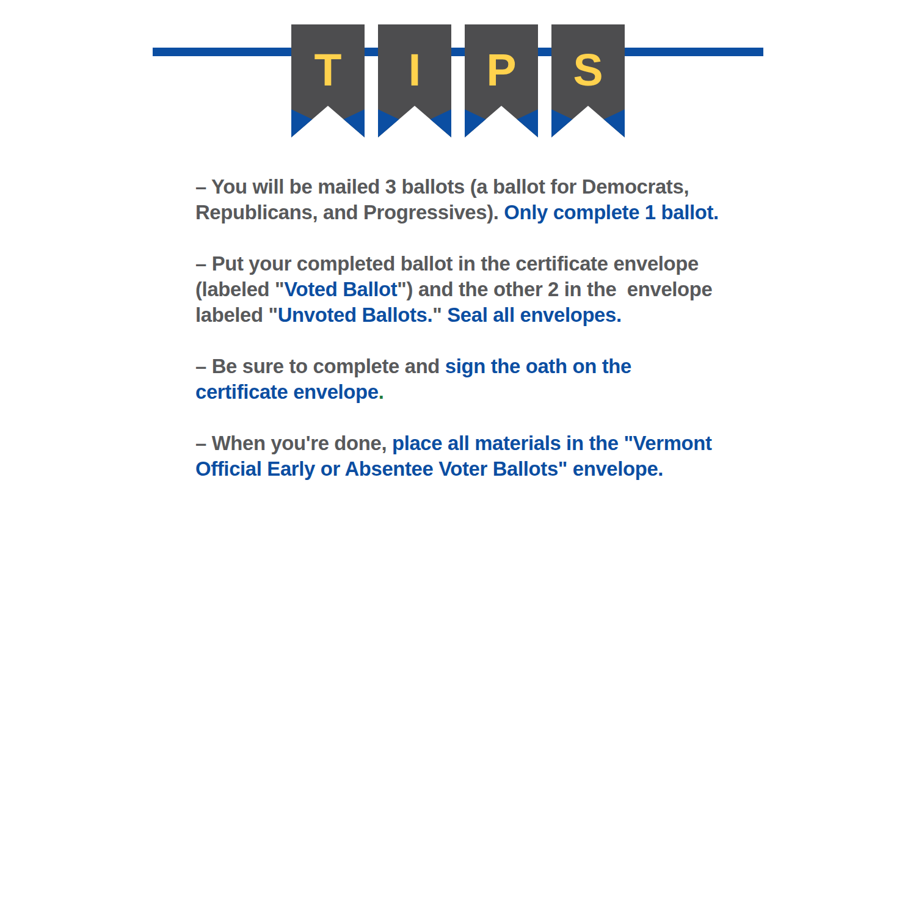T
I
P
S
TIPS
– You will be mailed 3 ballots (a ballot for Democrats, Republicans, and Progressives). Only complete 1 ballot.
– Put your completed ballot in the certificate envelope (labeled "Voted Ballot") and the other 2 in the envelope labeled "Unvoted Ballots." Seal all envelopes.
– Be sure to complete and sign the oath on the certificate envelope.
– When you're done, place all materials in the "Vermont Official Early or Absentee Voter Ballots" envelope.